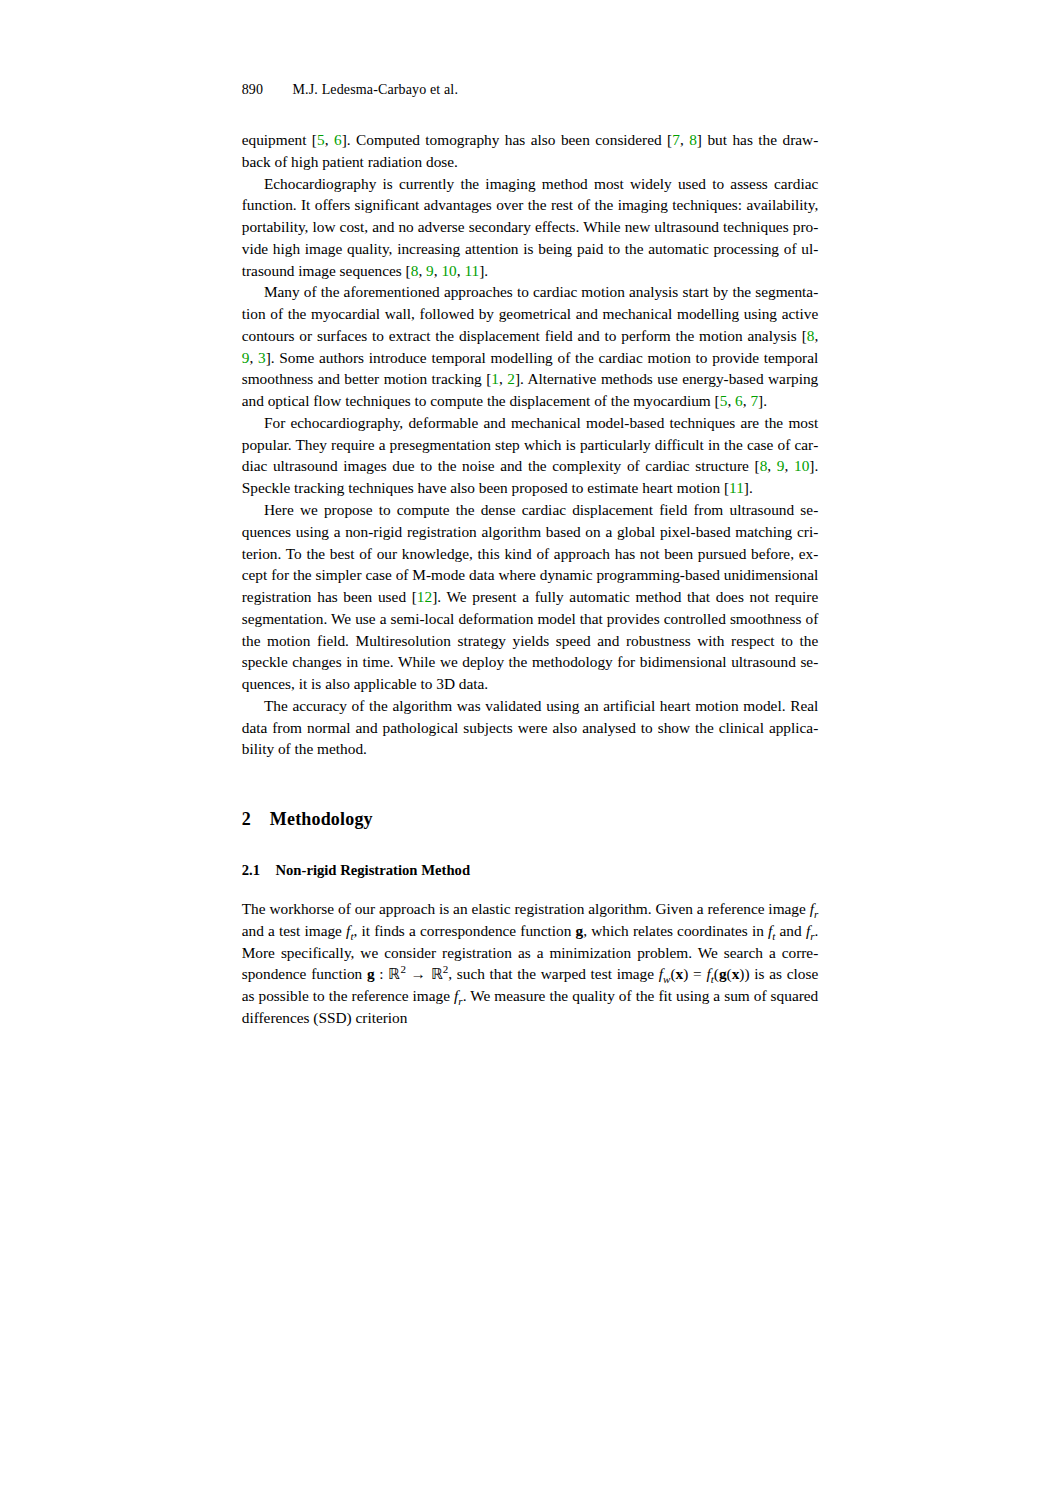890 M.J. Ledesma-Carbayo et al.
equipment [5, 6]. Computed tomography has also been considered [7, 8] but has the drawback of high patient radiation dose.
Echocardiography is currently the imaging method most widely used to assess cardiac function. It offers significant advantages over the rest of the imaging techniques: availability, portability, low cost, and no adverse secondary effects. While new ultrasound techniques provide high image quality, increasing attention is being paid to the automatic processing of ultrasound image sequences [8, 9, 10, 11].
Many of the aforementioned approaches to cardiac motion analysis start by the segmentation of the myocardial wall, followed by geometrical and mechanical modelling using active contours or surfaces to extract the displacement field and to perform the motion analysis [8, 9, 3]. Some authors introduce temporal modelling of the cardiac motion to provide temporal smoothness and better motion tracking [1, 2]. Alternative methods use energy-based warping and optical flow techniques to compute the displacement of the myocardium [5, 6, 7].
For echocardiography, deformable and mechanical model-based techniques are the most popular. They require a presegmentation step which is particularly difficult in the case of cardiac ultrasound images due to the noise and the complexity of cardiac structure [8, 9, 10]. Speckle tracking techniques have also been proposed to estimate heart motion [11].
Here we propose to compute the dense cardiac displacement field from ultrasound sequences using a non-rigid registration algorithm based on a global pixel-based matching criterion. To the best of our knowledge, this kind of approach has not been pursued before, except for the simpler case of M-mode data where dynamic programming-based unidimensional registration has been used [12]. We present a fully automatic method that does not require segmentation. We use a semi-local deformation model that provides controlled smoothness of the motion field. Multiresolution strategy yields speed and robustness with respect to the speckle changes in time. While we deploy the methodology for bidimensional ultrasound sequences, it is also applicable to 3D data.
The accuracy of the algorithm was validated using an artificial heart motion model. Real data from normal and pathological subjects were also analysed to show the clinical applicability of the method.
2 Methodology
2.1 Non-rigid Registration Method
The workhorse of our approach is an elastic registration algorithm. Given a reference image fr and a test image ft, it finds a correspondence function g, which relates coordinates in ft and fr. More specifically, we consider registration as a minimization problem. We search a correspondence function g : ℝ2 → ℝ2, such that the warped test image fw(x) = ft(g(x)) is as close as possible to the reference image fr. We measure the quality of the fit using a sum of squared differences (SSD) criterion